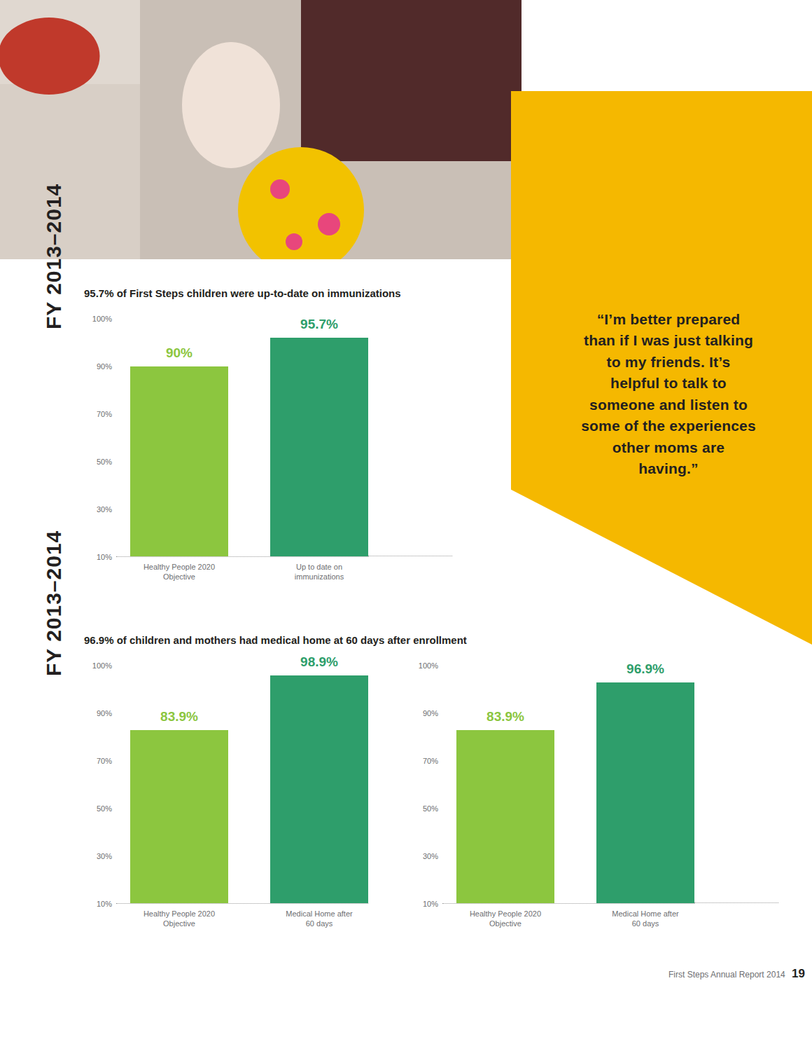“I’m better prepared than if I was just talking to my friends. It’s helpful to talk to someone and listen to some of the experiences other moms are having.”
FY 2013–2014
95.7% of First Steps children were up-to-date on immunizations
100% 90% 70% 50% 30% 10%
90%
Healthy People 2020
Objective
95.7%
Up to date on
immunizations
FY 2013–2014
96.9% of children and mothers had medical home at 60 days after enrollment
100% 90% 70% 50% 30% 10%
83.9%
Healthy People 2020
Objective
98.9%
Medical Home after
60 days
100% 90% 70% 50% 30% 10%
83.9%
Healthy People 2020
Objective
96.9%
Medical Home after
60 days
First Steps Annual Report 2014 19